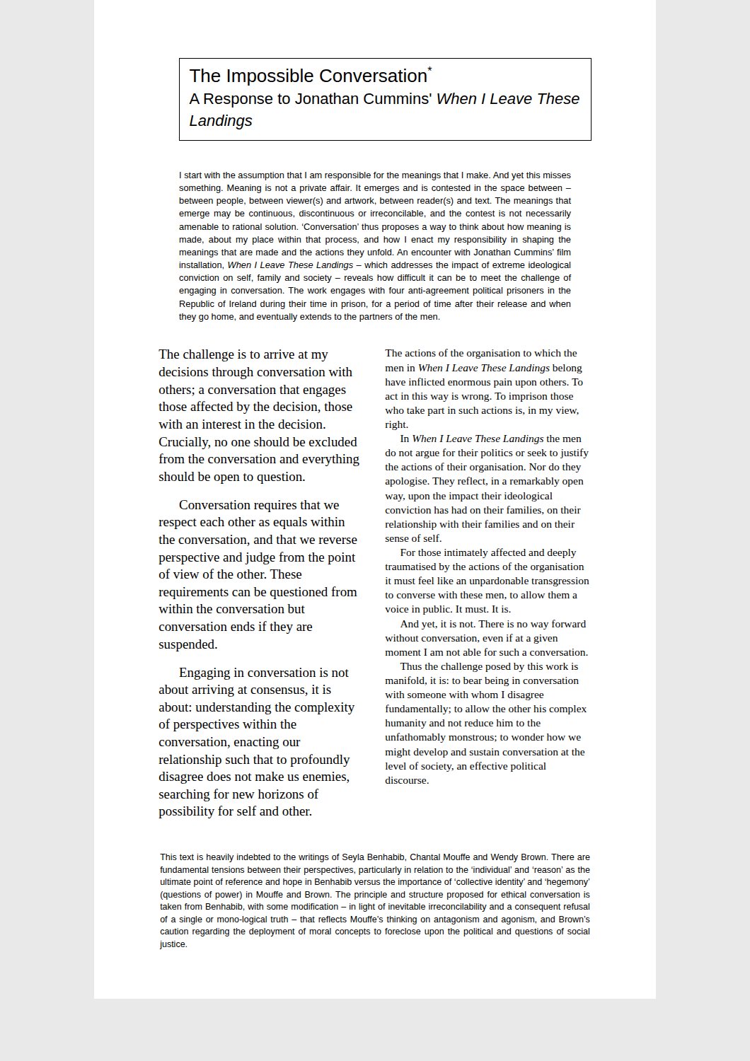The Impossible Conversation*
A Response to Jonathan Cummins' When I Leave These Landings
I start with the assumption that I am responsible for the meanings that I make. And yet this misses something. Meaning is not a private affair. It emerges and is contested in the space between – between people, between viewer(s) and artwork, between reader(s) and text. The meanings that emerge may be continuous, discontinuous or irreconcilable, and the contest is not necessarily amenable to rational solution. ‘Conversation’ thus proposes a way to think about how meaning is made, about my place within that process, and how I enact my responsibility in shaping the meanings that are made and the actions they unfold. An encounter with Jonathan Cummins’ film installation, When I Leave These Landings – which addresses the impact of extreme ideological conviction on self, family and society – reveals how difficult it can be to meet the challenge of engaging in conversation. The work engages with four anti-agreement political prisoners in the Republic of Ireland during their time in prison, for a period of time after their release and when they go home, and eventually extends to the partners of the men.
The challenge is to arrive at my decisions through conversation with others; a conversation that engages those affected by the decision, those with an interest in the decision. Crucially, no one should be excluded from the conversation and everything should be open to question.
Conversation requires that we respect each other as equals within the conversation, and that we reverse perspective and judge from the point of view of the other. These requirements can be questioned from within the conversation but conversation ends if they are suspended.
Engaging in conversation is not about arriving at consensus, it is about: understanding the complexity of perspectives within the conversation, enacting our relationship such that to profoundly disagree does not make us enemies, searching for new horizons of possibility for self and other.
The actions of the organisation to which the men in When I Leave These Landings belong have inflicted enormous pain upon others. To act in this way is wrong. To imprison those who take part in such actions is, in my view, right.
In When I Leave These Landings the men do not argue for their politics or seek to justify the actions of their organisation. Nor do they apologise. They reflect, in a remarkably open way, upon the impact their ideological conviction has had on their families, on their relationship with their families and on their sense of self.
For those intimately affected and deeply traumatised by the actions of the organisation it must feel like an unpardonable transgression to converse with these men, to allow them a voice in public. It must. It is.
And yet, it is not. There is no way forward without conversation, even if at a given moment I am not able for such a conversation.
Thus the challenge posed by this work is manifold, it is: to bear being in conversation with someone with whom I disagree fundamentally; to allow the other his complex humanity and not reduce him to the unfathomably monstrous; to wonder how we might develop and sustain conversation at the level of society, an effective political discourse.
This text is heavily indebted to the writings of Seyla Benhabib, Chantal Mouffe and Wendy Brown. There are fundamental tensions between their perspectives, particularly in relation to the ‘individual’ and ‘reason’ as the ultimate point of reference and hope in Benhabib versus the importance of ‘collective identity’ and ‘hegemony’ (questions of power) in Mouffe and Brown. The principle and structure proposed for ethical conversation is taken from Benhabib, with some modification – in light of inevitable irreconcilability and a consequent refusal of a single or mono-logical truth – that reflects Mouffe’s thinking on antagonism and agonism, and Brown’s caution regarding the deployment of moral concepts to foreclose upon the political and questions of social justice.